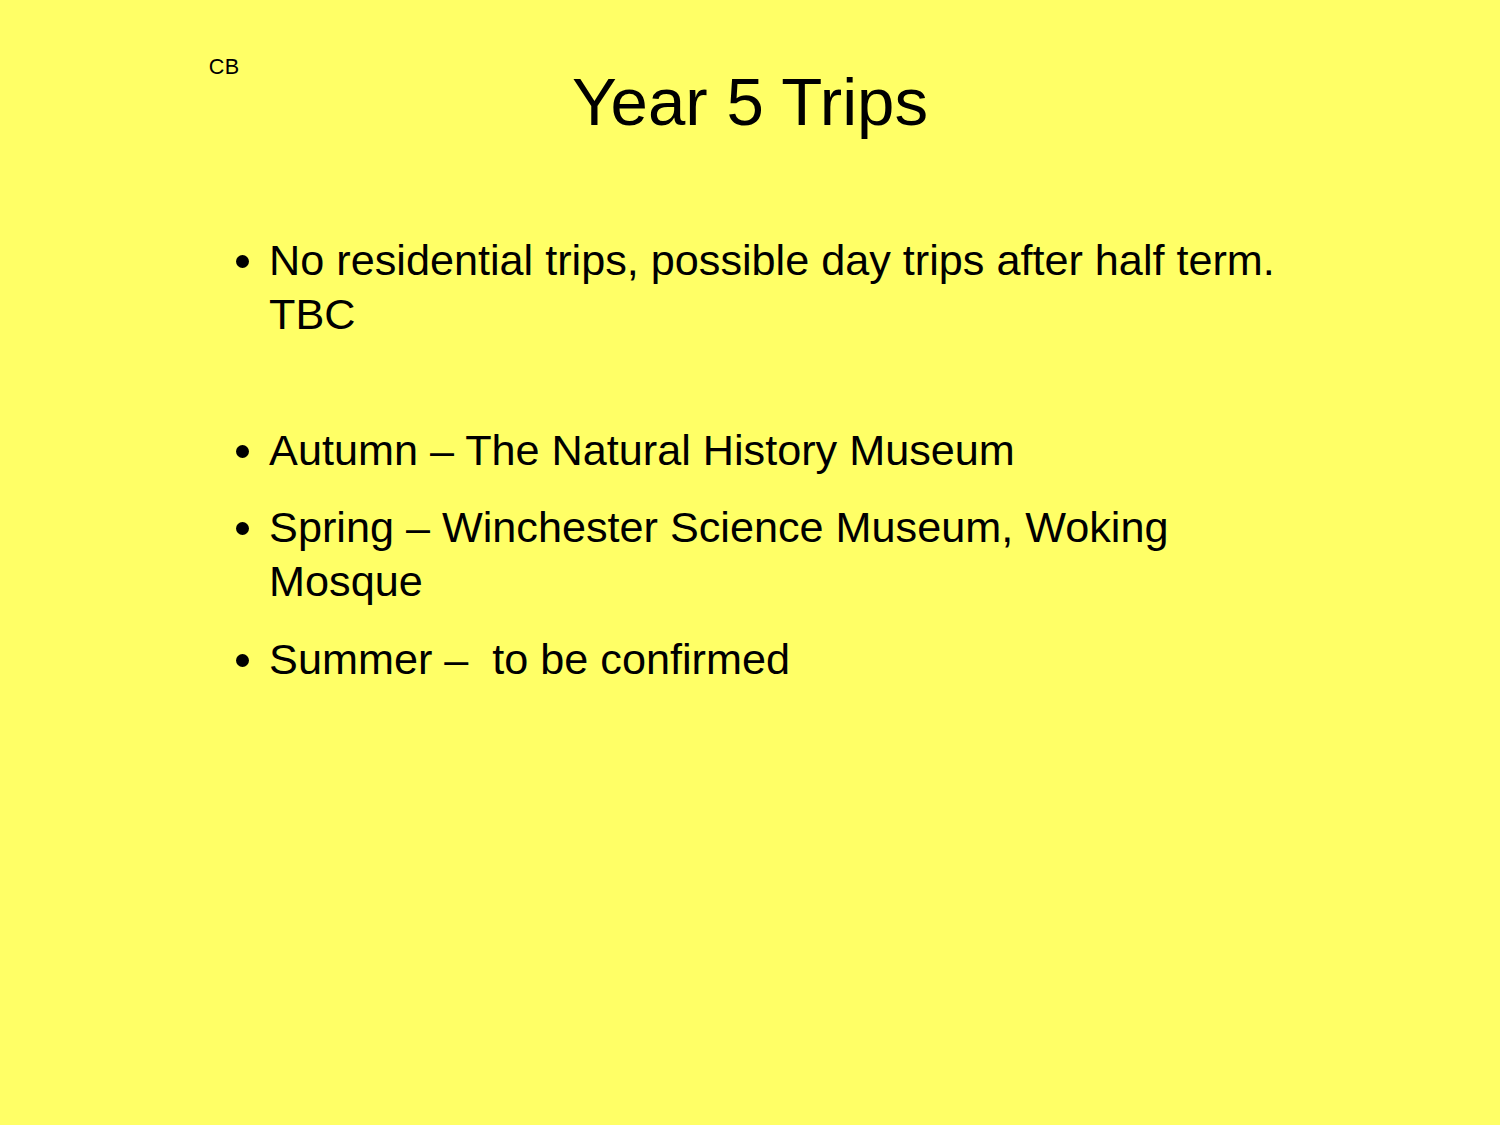CB
Year 5 Trips
No residential trips, possible day trips after half term. TBC
Autumn – The Natural History Museum
Spring – Winchester Science Museum, Woking Mosque
Summer – to be confirmed